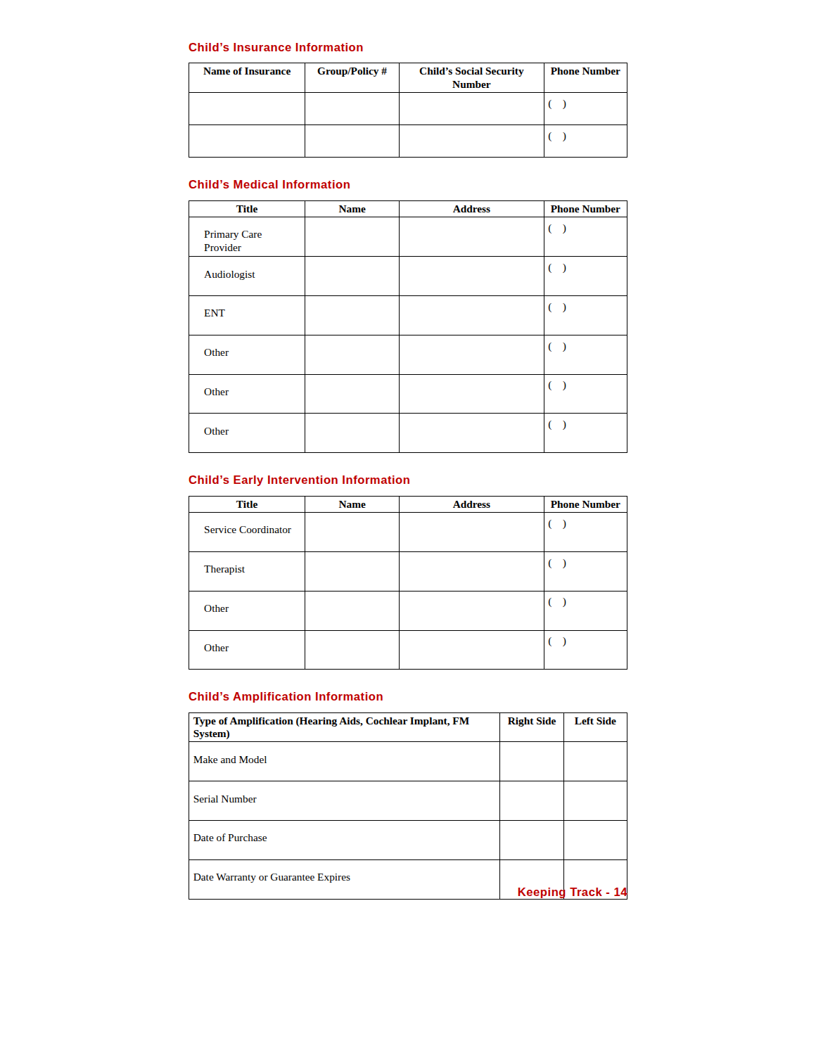Child’s Insurance Information
| Name of Insurance | Group/Policy # | Child’s Social Security Number | Phone Number |
| --- | --- | --- | --- |
| | | | ( ) |
| | | | ( ) |
Child’s Medical Information
| Title | Name | Address | Phone Number |
| --- | --- | --- | --- |
| Primary Care Provider | | | ( ) |
| Audiologist | | | ( ) |
| ENT | | | ( ) |
| Other | | | ( ) |
| Other | | | ( ) |
| Other | | | ( ) |
Child’s Early Intervention Information
| Title | Name | Address | Phone Number |
| --- | --- | --- | --- |
| Service Coordinator | | | ( ) |
| Therapist | | | ( ) |
| Other | | | ( ) |
| Other | | | ( ) |
Child’s Amplification Information
| Type of Amplification (Hearing Aids, Cochlear Implant, FM System) | Right Side | Left Side |
| --- | --- | --- |
| Make and Model | | |
| Serial Number | | |
| Date of Purchase | | |
| Date Warranty or Guarantee Expires | | |
Keeping Track - 14